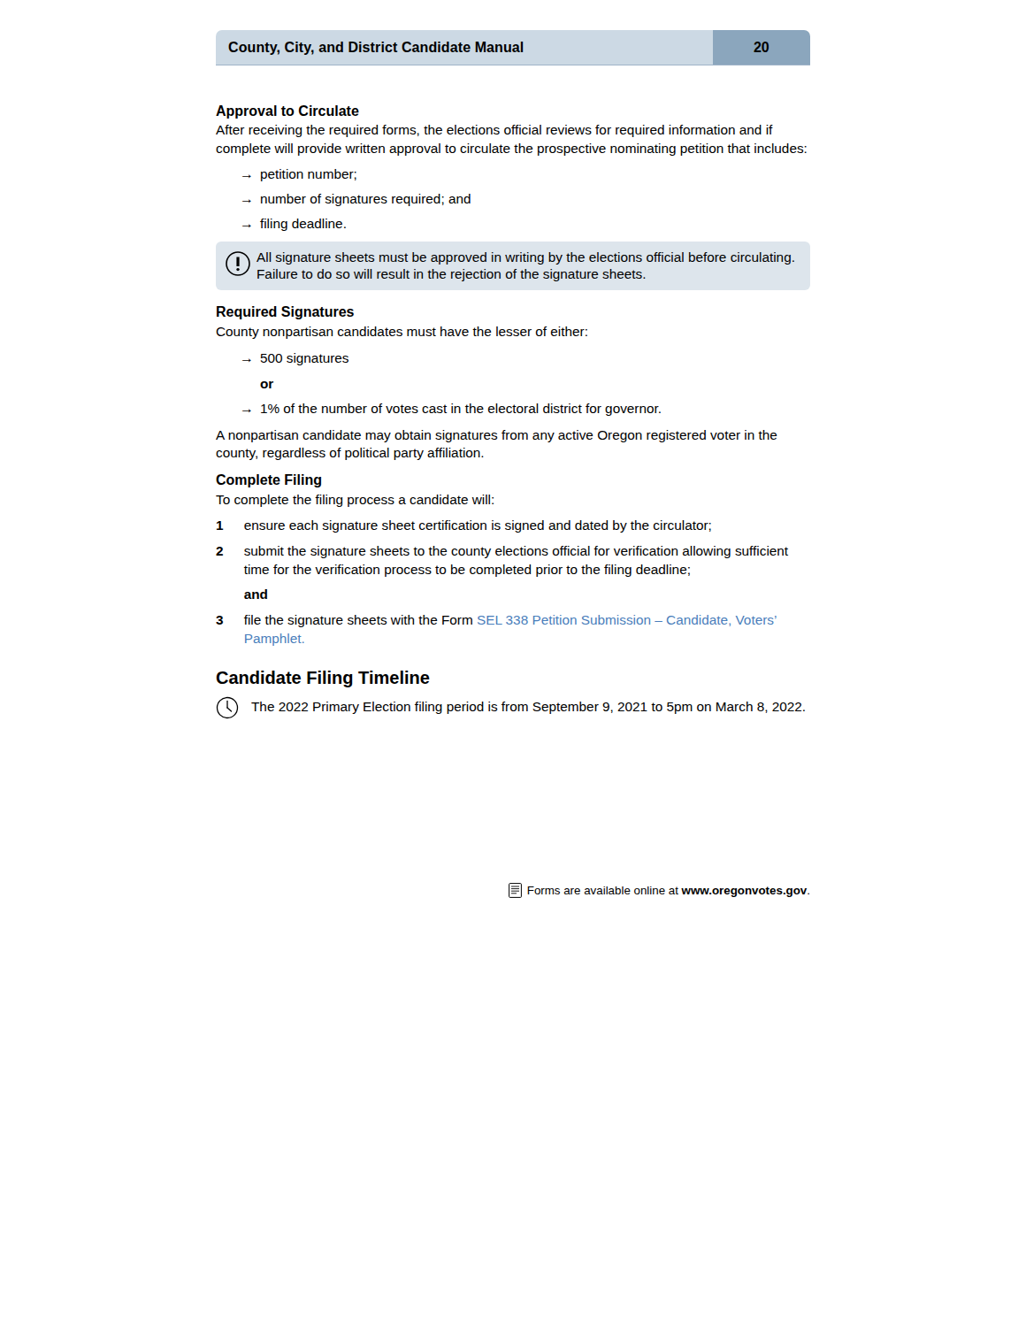County, City, and District Candidate Manual
20
Approval to Circulate
After receiving the required forms, the elections official reviews for required information and if complete will provide written approval to circulate the prospective nominating petition that includes:
petition number;
number of signatures required; and
filing deadline.
All signature sheets must be approved in writing by the elections official before circulating. Failure to do so will result in the rejection of the signature sheets.
Required Signatures
County nonpartisan candidates must have the lesser of either:
500 signatures
or
1% of the number of votes cast in the electoral district for governor.
A nonpartisan candidate may obtain signatures from any active Oregon registered voter in the county, regardless of political party affiliation.
Complete Filing
To complete the filing process a candidate will:
ensure each signature sheet certification is signed and dated by the circulator;
submit the signature sheets to the county elections official for verification allowing sufficient time for the verification process to be completed prior to the filing deadline;
and
file the signature sheets with the Form SEL 338 Petition Submission – Candidate, Voters’ Pamphlet.
Candidate Filing Timeline
The 2022 Primary Election filing period is from September 9, 2021 to 5pm on March 8, 2022.
Forms are available online at www.oregonvotes.gov.